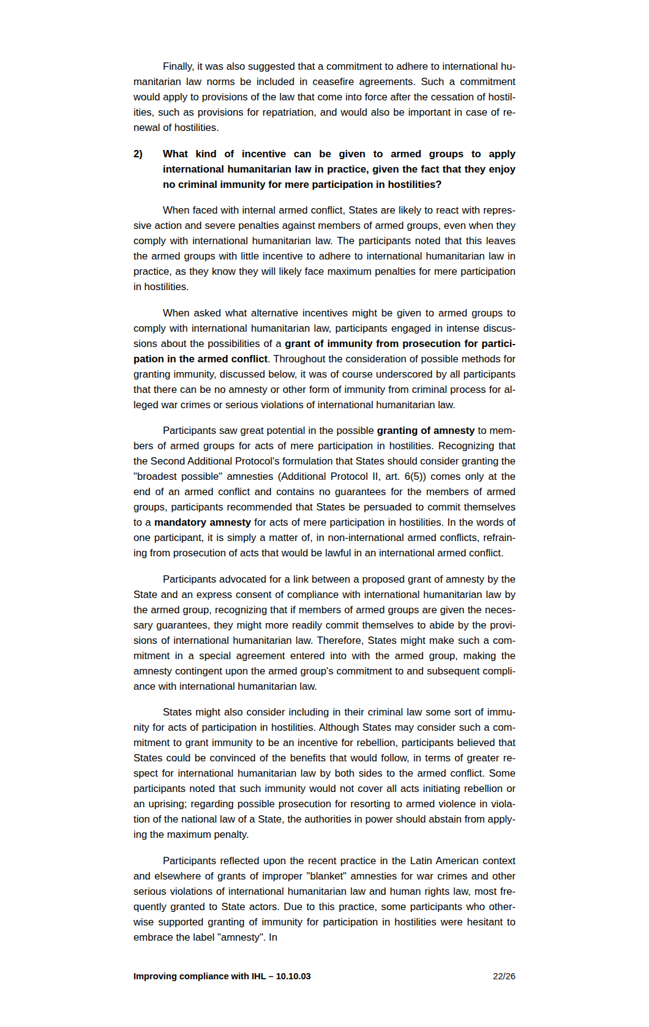Finally, it was also suggested that a commitment to adhere to international humanitarian law norms be included in ceasefire agreements. Such a commitment would apply to provisions of the law that come into force after the cessation of hostilities, such as provisions for repatriation, and would also be important in case of renewal of hostilities.
2) What kind of incentive can be given to armed groups to apply international humanitarian law in practice, given the fact that they enjoy no criminal immunity for mere participation in hostilities?
When faced with internal armed conflict, States are likely to react with repressive action and severe penalties against members of armed groups, even when they comply with international humanitarian law. The participants noted that this leaves the armed groups with little incentive to adhere to international humanitarian law in practice, as they know they will likely face maximum penalties for mere participation in hostilities.
When asked what alternative incentives might be given to armed groups to comply with international humanitarian law, participants engaged in intense discussions about the possibilities of a grant of immunity from prosecution for participation in the armed conflict. Throughout the consideration of possible methods for granting immunity, discussed below, it was of course underscored by all participants that there can be no amnesty or other form of immunity from criminal process for alleged war crimes or serious violations of international humanitarian law.
Participants saw great potential in the possible granting of amnesty to members of armed groups for acts of mere participation in hostilities. Recognizing that the Second Additional Protocol's formulation that States should consider granting the "broadest possible" amnesties (Additional Protocol II, art. 6(5)) comes only at the end of an armed conflict and contains no guarantees for the members of armed groups, participants recommended that States be persuaded to commit themselves to a mandatory amnesty for acts of mere participation in hostilities. In the words of one participant, it is simply a matter of, in non-international armed conflicts, refraining from prosecution of acts that would be lawful in an international armed conflict.
Participants advocated for a link between a proposed grant of amnesty by the State and an express consent of compliance with international humanitarian law by the armed group, recognizing that if members of armed groups are given the necessary guarantees, they might more readily commit themselves to abide by the provisions of international humanitarian law. Therefore, States might make such a commitment in a special agreement entered into with the armed group, making the amnesty contingent upon the armed group's commitment to and subsequent compliance with international humanitarian law.
States might also consider including in their criminal law some sort of immunity for acts of participation in hostilities. Although States may consider such a commitment to grant immunity to be an incentive for rebellion, participants believed that States could be convinced of the benefits that would follow, in terms of greater respect for international humanitarian law by both sides to the armed conflict. Some participants noted that such immunity would not cover all acts initiating rebellion or an uprising; regarding possible prosecution for resorting to armed violence in violation of the national law of a State, the authorities in power should abstain from applying the maximum penalty.
Participants reflected upon the recent practice in the Latin American context and elsewhere of grants of improper "blanket" amnesties for war crimes and other serious violations of international humanitarian law and human rights law, most frequently granted to State actors. Due to this practice, some participants who otherwise supported granting of immunity for participation in hostilities were hesitant to embrace the label "amnesty". In
Improving compliance with IHL – 10.10.03 22/26